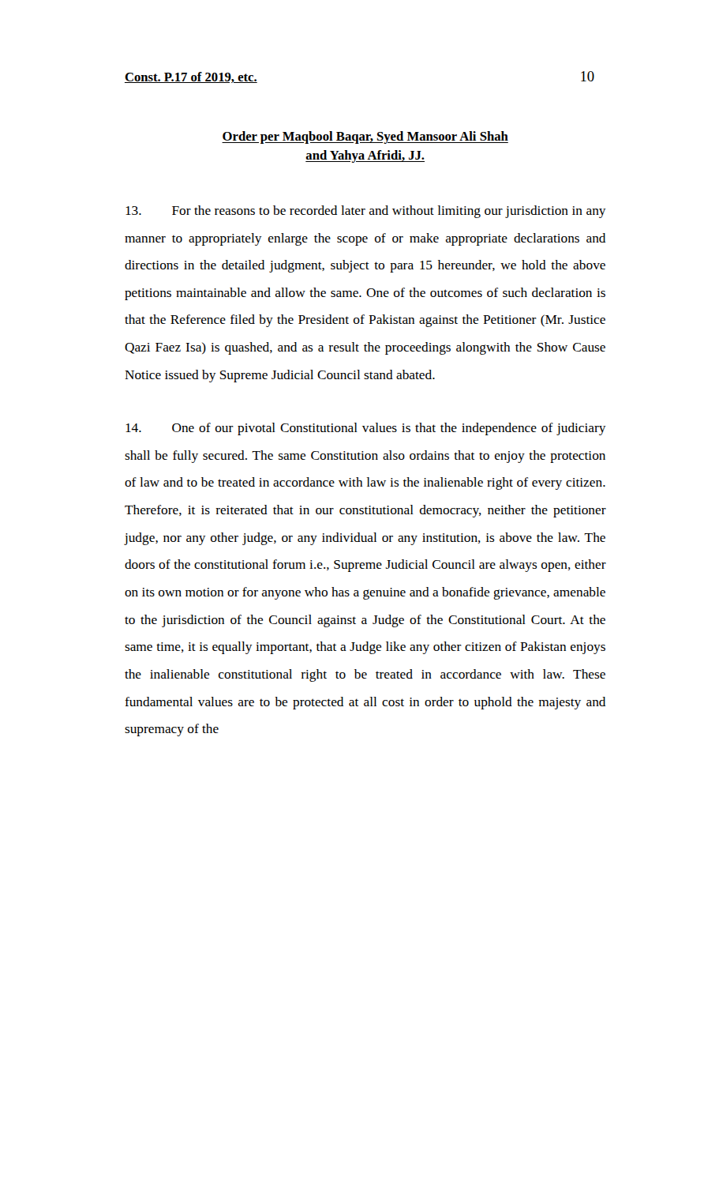Const. P.17 of 2019, etc.
10
Order per Maqbool Baqar, Syed Mansoor Ali Shah and Yahya Afridi, JJ.
13. For the reasons to be recorded later and without limiting our jurisdiction in any manner to appropriately enlarge the scope of or make appropriate declarations and directions in the detailed judgment, subject to para 15 hereunder, we hold the above petitions maintainable and allow the same. One of the outcomes of such declaration is that the Reference filed by the President of Pakistan against the Petitioner (Mr. Justice Qazi Faez Isa) is quashed, and as a result the proceedings alongwith the Show Cause Notice issued by Supreme Judicial Council stand abated.
14. One of our pivotal Constitutional values is that the independence of judiciary shall be fully secured. The same Constitution also ordains that to enjoy the protection of law and to be treated in accordance with law is the inalienable right of every citizen. Therefore, it is reiterated that in our constitutional democracy, neither the petitioner judge, nor any other judge, or any individual or any institution, is above the law. The doors of the constitutional forum i.e., Supreme Judicial Council are always open, either on its own motion or for anyone who has a genuine and a bonafide grievance, amenable to the jurisdiction of the Council against a Judge of the Constitutional Court. At the same time, it is equally important, that a Judge like any other citizen of Pakistan enjoys the inalienable constitutional right to be treated in accordance with law. These fundamental values are to be protected at all cost in order to uphold the majesty and supremacy of the